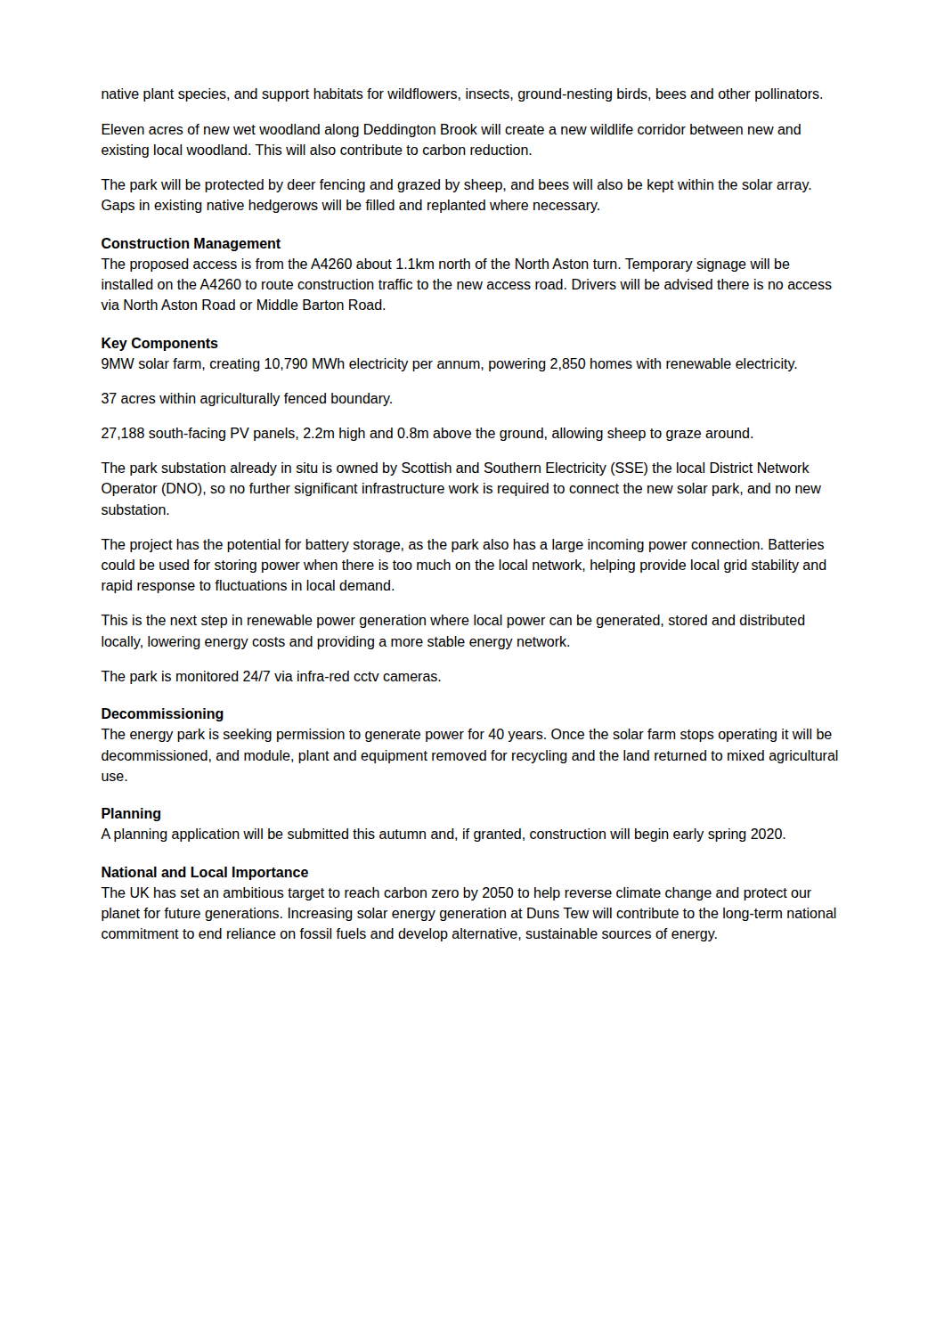native plant species, and support habitats for wildflowers, insects, ground-nesting birds, bees and other pollinators.
Eleven acres of new wet woodland along Deddington Brook will create a new wildlife corridor between new and existing local woodland. This will also contribute to carbon reduction.
The park will be protected by deer fencing and grazed by sheep, and bees will also be kept within the solar array. Gaps in existing native hedgerows will be filled and replanted where necessary.
Construction Management
The proposed access is from the A4260 about 1.1km north of the North Aston turn. Temporary signage will be installed on the A4260 to route construction traffic to the new access road. Drivers will be advised there is no access via North Aston Road or Middle Barton Road.
Key Components
9MW solar farm, creating 10,790 MWh electricity per annum, powering 2,850 homes with renewable electricity.
37 acres within agriculturally fenced boundary.
27,188 south-facing PV panels, 2.2m high and 0.8m above the ground, allowing sheep to graze around.
The park substation already in situ is owned by Scottish and Southern Electricity (SSE) the local District Network Operator (DNO), so no further significant infrastructure work is required to connect the new solar park, and no new substation.
The project has the potential for battery storage, as the park also has a large incoming power connection. Batteries could be used for storing power when there is too much on the local network, helping provide local grid stability and rapid response to fluctuations in local demand.
This is the next step in renewable power generation where local power can be generated, stored and distributed locally, lowering energy costs and providing a more stable energy network.
The park is monitored 24/7 via infra-red cctv cameras.
Decommissioning
The energy park is seeking permission to generate power for 40 years. Once the solar farm stops operating it will be decommissioned, and module, plant and equipment removed for recycling and the land returned to mixed agricultural use.
Planning
A planning application will be submitted this autumn and, if granted, construction will begin early spring 2020.
National and Local Importance
The UK has set an ambitious target to reach carbon zero by 2050 to help reverse climate change and protect our planet for future generations. Increasing solar energy generation at Duns Tew will contribute to the long-term national commitment to end reliance on fossil fuels and develop alternative, sustainable sources of energy.